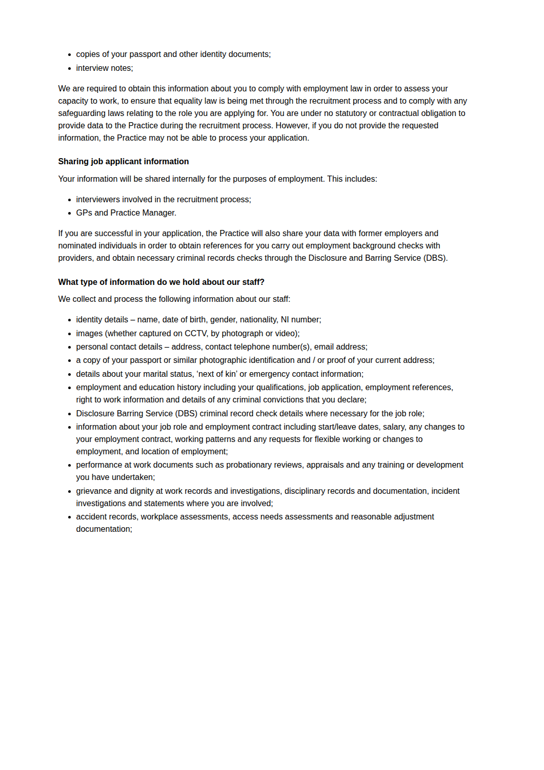copies of your passport and other identity documents;
interview notes;
We are required to obtain this information about you to comply with employment law in order to assess your capacity to work, to ensure that equality law is being met through the recruitment process and to comply with any safeguarding laws relating to the role you are applying for. You are under no statutory or contractual obligation to provide data to the Practice during the recruitment process. However, if you do not provide the requested information, the Practice may not be able to process your application.
Sharing job applicant information
Your information will be shared internally for the purposes of employment. This includes:
interviewers involved in the recruitment process;
GPs and Practice Manager.
If you are successful in your application, the Practice will also share your data with former employers and nominated individuals in order to obtain references for you carry out employment background checks with providers, and obtain necessary criminal records checks through the Disclosure and Barring Service (DBS).
What type of information do we hold about our staff?
We collect and process the following information about our staff:
identity details – name, date of birth, gender, nationality, NI number;
images (whether captured on CCTV, by photograph or video);
personal contact details – address, contact telephone number(s), email address;
a copy of your passport or similar photographic identification and / or proof of your current address;
details about your marital status, ‘next of kin’ or emergency contact information;
employment and education history including your qualifications, job application, employment references, right to work information and details of any criminal convictions that you declare;
Disclosure Barring Service (DBS) criminal record check details where necessary for the job role;
information about your job role and employment contract including start/leave dates, salary, any changes to your employment contract, working patterns and any requests for flexible working or changes to employment, and location of employment;
performance at work documents such as probationary reviews, appraisals and any training or development you have undertaken;
grievance and dignity at work records and investigations, disciplinary records and documentation, incident investigations and statements where you are involved;
accident records, workplace assessments, access needs assessments and reasonable adjustment documentation;